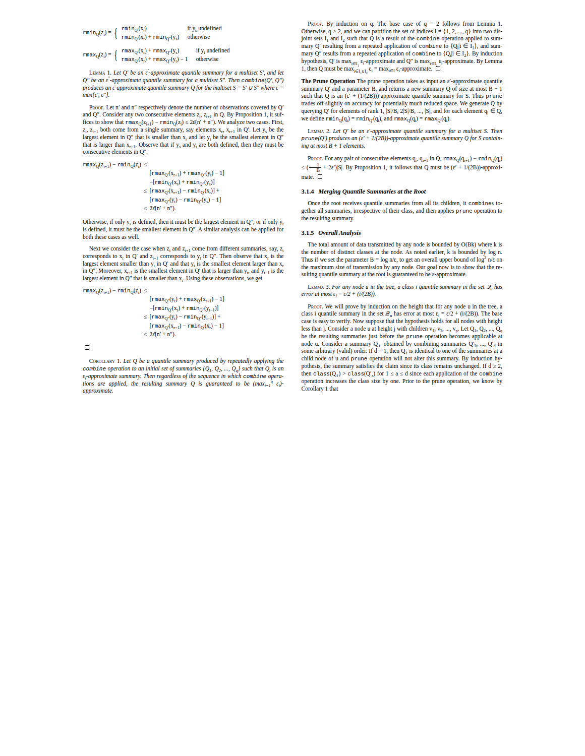rminQ(zi) = { rminQ′(xr) if ys undefined rminQ′(xr) + rminQ″(ys) otherwise
rmaxQ(zi) = { rmaxQ′(xr) + rmaxQ″(ys) if yt undefined rmaxQ′(xr) + rmaxQ″(yt) − 1 otherwise
Lemma 1. Let Q′ be an ε′-approximate quantile summary for a multiset S′, and let Q″ be an ε″-approximate quantile summary for a multiset S″. Then combine(Q′, Q″) produces an ε̄-approximate quantile summary Q for the multiset S = S′ ∪ S″ where ε̄ = max{ε′, ε″}.
Proof. Let n′ and n″ respectively denote the number of observations covered by Q′ and Q″. Consider any two consecutive elements zi, zi+1 in Q. By Proposition 1, it suffices to show that rmaxQ(zi+1) − rminQ(zi) ≤ 2ε̄(n′ + n″). We analyze two cases. First, zi, zi+1 both come from a single summary, say elements xr, xr+1 in Q′. Let ys be the largest element in Q″ that is smaller than xr and let yt be the smallest element in Q″ that is larger than xr+1. Observe that if ys and yt are both defined, then they must be consecutive elements in Q″.
rmaxQ(zi+1) − rminQ(zi)≤ [rmaxQ′(xr+1) + rmaxQ″(yt) − 1] −[rminQ′(xr) + rminQ″(ys)] ≤[rmaxQ′(xr+1) − rminQ′(xr)] + [rmaxQ″(yt) − rminQ″(ys) − 1] ≤2ε̄(n′ + n″).
Otherwise, if only ys is defined, then it must be the largest element in Q″; or if only yt is defined, it must be the smallest element in Q″. A similar analysis can be applied for both these cases as well.
Next we consider the case when zi and zi+1 come from different summaries, say, zi corresponds to xr in Q′ and zi+1 corresponds to yt in Q″. Then observe that xr is the largest element smaller than yt in Q′ and that yt is the smallest element larger than xr in Q″. Moreover, xr+1 is the smallest element in Q′ that is larger than yt, and yt−1 is the largest element in Q″ that is smaller than xr. Using these observations, we get
rmaxQ(zi+1) − rminQ(zi)≤ [rmaxQ″(yt) + rmaxQ′(xr+1) − 1] −[rminQ′(xr) + rminQ″(yt−1)] ≤[rmaxQ″(yt) − rminQ″(yt−1)] + [rmaxQ′(xr+1) − rminQ′(xr) − 1] ≤2ε̄(n′ + n″).
Corollary 1. Let Q be a quantile summary produced by repeatedly applying the combine operation to an initial set of summaries {Q1, Q2, ..., Qq} such that Qi is an εi-approximate summary. Then regardless of the sequence in which combine operations are applied, the resulting summary Q is guaranteed to be (maxi=1q εi)-approximate.
Proof. By induction on q. The base case of q = 2 follows from Lemma 1. Otherwise, q > 2, and we can partition the set of indices I = {1, 2, ..., q} into two disjoint sets I1 and I2 such that Q is a result of the combine operation applied to summary Q′ resulting from a repeated application of combine to {Qi|i ∈ I1}, and summary Q″ results from a repeated application of combine to {Qi|i ∈ I2}. By induction hypothesis, Q′ is maxi∈I1 εi-approximate and Q″ is maxi∈I2 εi-approximate. By Lemma 1, then Q must be maxi∈I1∪I2 εi = maxi∈I εi-approximate.
The Prune Operation The prune operation takes as input an ε′-approximate quantile summary Q′ and a parameter B, and returns a new summary Q of size at most B + 1 such that Q is an (ε′ + (1/(2B)))-approximate quantile summary for S. Thus prune trades off slightly on accuracy for potentially much reduced space. We generate Q by querying Q′ for elements of rank 1, |S|/B, 2|S|/B, ..., |S|, and for each element qi ∈ Q, we define rminQ(qi) = rminQ′(qi), and rmaxQ(qi) = rmaxQ′(qi).
Lemma 2. Let Q′ be an ε′-approximate quantile summary for a multiset S. Then prune(Q′) produces an (ε′ + 1/(2B))-approximate quantile summary Q for S containing at most B + 1 elements.
Proof. For any pair of consecutive elements qi, qi+1 in Q, rmaxQ(qi+1) − rminQ(qi) ≤ (1 B + 2ε′)|S|. By Proposition 1, it follows that Q must be (ε′ + 1/(2B))-approximate.
3.1.4 Merging Quantile Summaries at the Root
Once the root receives quantile summaries from all its children, it combines together all summaries, irrespective of their class, and then applies prune operation to the resulting summary.
3.1.5 Overall Analysis
The total amount of data transmitted by any node is bounded by O(Bk) where k is the number of distinct classes at the node. As noted earlier, k is bounded by log n. Thus if we set the parameter B = log n/ε, to get an overall upper bound of log2 n/ε on the maximum size of transmission by any node. Our goal now is to show that the resulting quantile summary at the root is guaranteed to be ε-approximate.
Lemma 3. For any node u in the tree, a class i quantile summary in the set 𝒬u has error at most εi = ε/2 + (i/(2B)).
Proof. We will prove by induction on the height that for any node u in the tree, a class i quantile summary in the set 𝒬u has error at most εi = ε/2 + (i/(2B)). The base case is easy to verify. Now suppose that the hypothesis holds for all nodes with height less than j. Consider a node u at height j with children v1, v2, ..., vp. Let Q1, Q2, ..., Qq be the resulting summaries just before the prune operation becomes applicable at node u. Consider a summary Qℓ obtained by combining summaries Q′1, ..., Q′d in some arbitrary (valid) order. If d = 1, then Qℓ is identical to one of the summaries at a child node of u and prune operation will not alter this summary. By induction hypothesis, the summary satisfies the claim since its class remains unchanged. If d ≥ 2, then class(Qℓ) > class(Q′a) for 1 ≤ a ≤ d since each application of the combine operation increases the class size by one. Prior to the prune operation, we know by Corollary 1 that